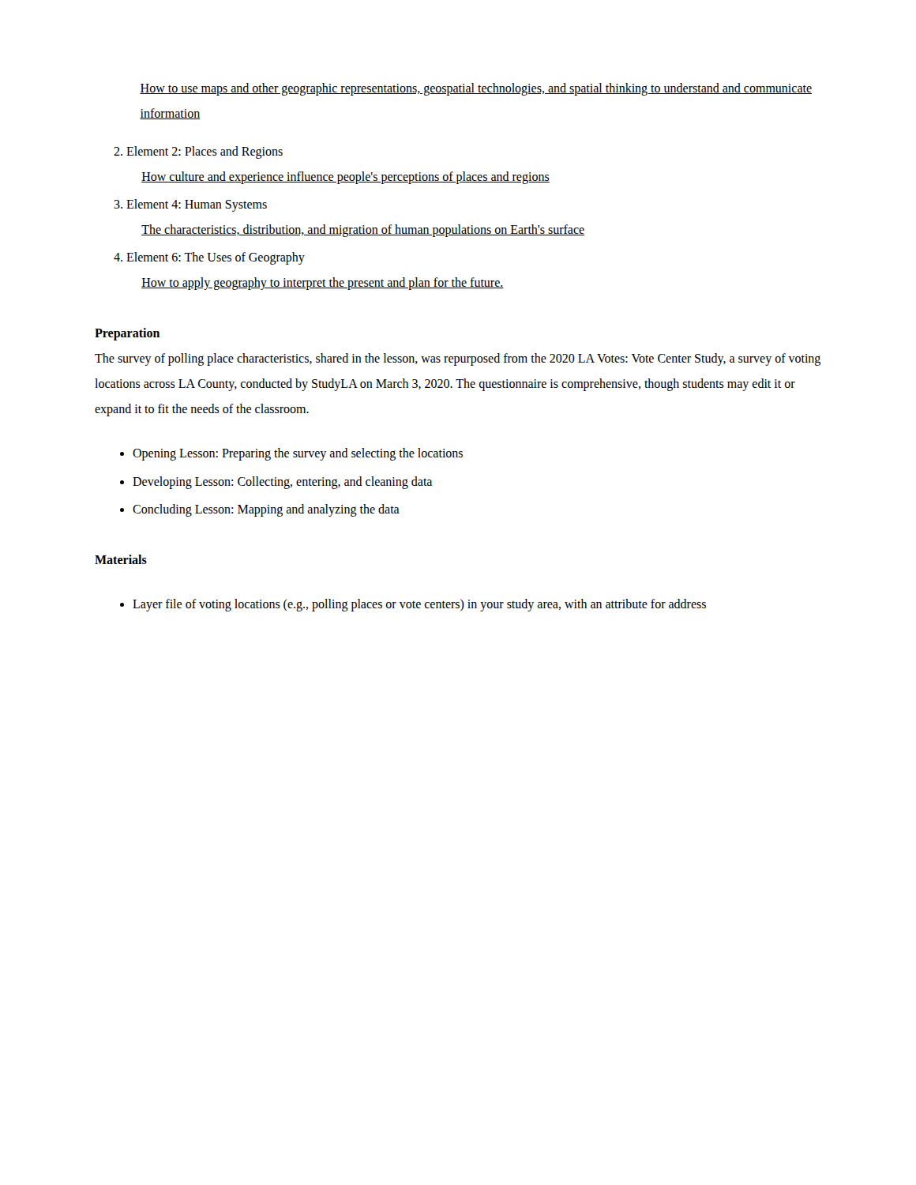How to use maps and other geographic representations, geospatial technologies, and spatial thinking to understand and communicate information
Element 2: Places and Regions How culture and experience influence people's perceptions of places and regions
Element 4: Human Systems The characteristics, distribution, and migration of human populations on Earth's surface
Element 6: The Uses of Geography How to apply geography to interpret the present and plan for the future.
Preparation
The survey of polling place characteristics, shared in the lesson, was repurposed from the 2020 LA Votes: Vote Center Study, a survey of voting locations across LA County, conducted by StudyLA on March 3, 2020. The questionnaire is comprehensive, though students may edit it or expand it to fit the needs of the classroom.
Opening Lesson: Preparing the survey and selecting the locations
Developing Lesson: Collecting, entering, and cleaning data
Concluding Lesson: Mapping and analyzing the data
Materials
Layer file of voting locations (e.g., polling places or vote centers) in your study area, with an attribute for address